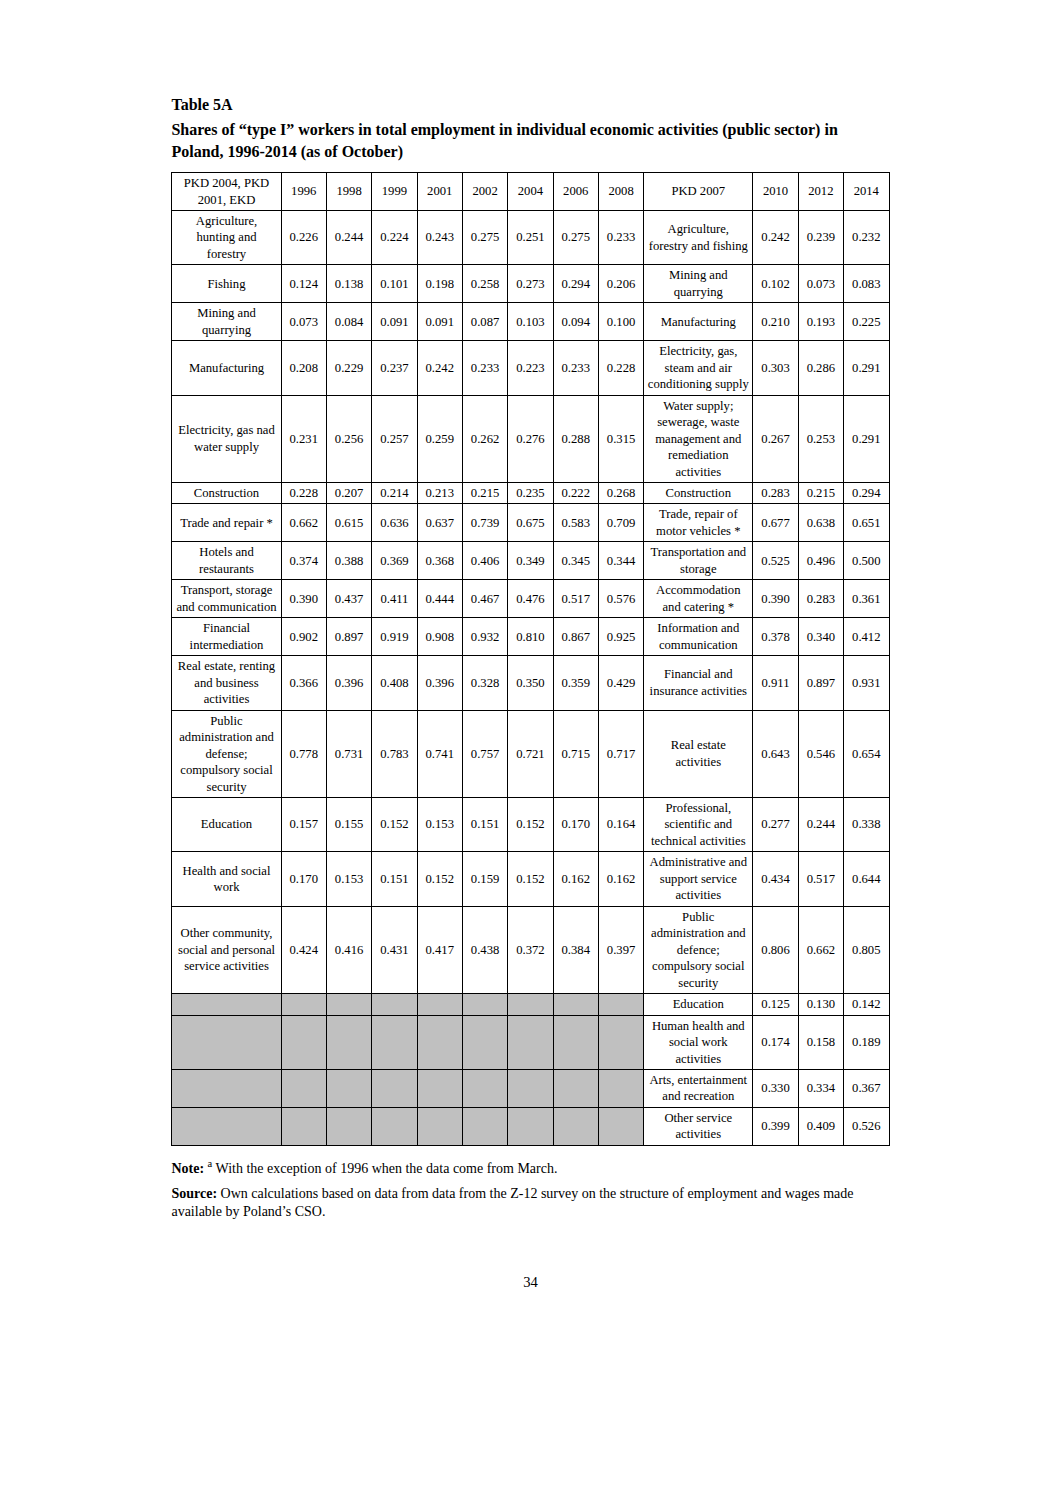Table 5A
Shares of “type I” workers in total employment in individual economic activities (public sector) in Poland, 1996-2014 (as of October)
| PKD 2004, PKD 2001, EKD | 1996 | 1998 | 1999 | 2001 | 2002 | 2004 | 2006 | 2008 | PKD 2007 | 2010 | 2012 | 2014 |
| --- | --- | --- | --- | --- | --- | --- | --- | --- | --- | --- | --- | --- |
| Agriculture, hunting and forestry | 0.226 | 0.244 | 0.224 | 0.243 | 0.275 | 0.251 | 0.275 | 0.233 | Agriculture, forestry and fishing | 0.242 | 0.239 | 0.232 |
| Fishing | 0.124 | 0.138 | 0.101 | 0.198 | 0.258 | 0.273 | 0.294 | 0.206 | Mining and quarrying | 0.102 | 0.073 | 0.083 |
| Mining and quarrying | 0.073 | 0.084 | 0.091 | 0.091 | 0.087 | 0.103 | 0.094 | 0.100 | Manufacturing | 0.210 | 0.193 | 0.225 |
| Manufacturing | 0.208 | 0.229 | 0.237 | 0.242 | 0.233 | 0.223 | 0.233 | 0.228 | Electricity, gas, steam and air conditioning supply | 0.303 | 0.286 | 0.291 |
| Electricity, gas nad water supply | 0.231 | 0.256 | 0.257 | 0.259 | 0.262 | 0.276 | 0.288 | 0.315 | Water supply; sewerage, waste management and remediation activities | 0.267 | 0.253 | 0.291 |
| Construction | 0.228 | 0.207 | 0.214 | 0.213 | 0.215 | 0.235 | 0.222 | 0.268 | Construction | 0.283 | 0.215 | 0.294 |
| Trade and repair * | 0.662 | 0.615 | 0.636 | 0.637 | 0.739 | 0.675 | 0.583 | 0.709 | Trade, repair of motor vehicles * | 0.677 | 0.638 | 0.651 |
| Hotels and restaurants | 0.374 | 0.388 | 0.369 | 0.368 | 0.406 | 0.349 | 0.345 | 0.344 | Transportation and storage | 0.525 | 0.496 | 0.500 |
| Transport, storage and communication | 0.390 | 0.437 | 0.411 | 0.444 | 0.467 | 0.476 | 0.517 | 0.576 | Accommodation and catering * | 0.390 | 0.283 | 0.361 |
| Financial intermediation | 0.902 | 0.897 | 0.919 | 0.908 | 0.932 | 0.810 | 0.867 | 0.925 | Information and communication | 0.378 | 0.340 | 0.412 |
| Real estate, renting and business activities | 0.366 | 0.396 | 0.408 | 0.396 | 0.328 | 0.350 | 0.359 | 0.429 | Financial and insurance activities | 0.911 | 0.897 | 0.931 |
| Public administration and defense; compulsory social security | 0.778 | 0.731 | 0.783 | 0.741 | 0.757 | 0.721 | 0.715 | 0.717 | Real estate activities | 0.643 | 0.546 | 0.654 |
| Education | 0.157 | 0.155 | 0.152 | 0.153 | 0.151 | 0.152 | 0.170 | 0.164 | Professional, scientific and technical activities | 0.277 | 0.244 | 0.338 |
| Health and social work | 0.170 | 0.153 | 0.151 | 0.152 | 0.159 | 0.152 | 0.162 | 0.162 | Administrative and support service activities | 0.434 | 0.517 | 0.644 |
| Other community, social and personal service activities | 0.424 | 0.416 | 0.431 | 0.417 | 0.438 | 0.372 | 0.384 | 0.397 | Public administration and defence; compulsory social security | 0.806 | 0.662 | 0.805 |
| | | | | | | | | | Education | 0.125 | 0.130 | 0.142 |
| | | | | | | | | | Human health and social work activities | 0.174 | 0.158 | 0.189 |
| | | | | | | | | | Arts, entertainment and recreation | 0.330 | 0.334 | 0.367 |
| | | | | | | | | | Other service activities | 0.399 | 0.409 | 0.526 |
Note: a With the exception of 1996 when the data come from March.
Source: Own calculations based on data from data from the Z-12 survey on the structure of employment and wages made available by Poland’s CSO.
34